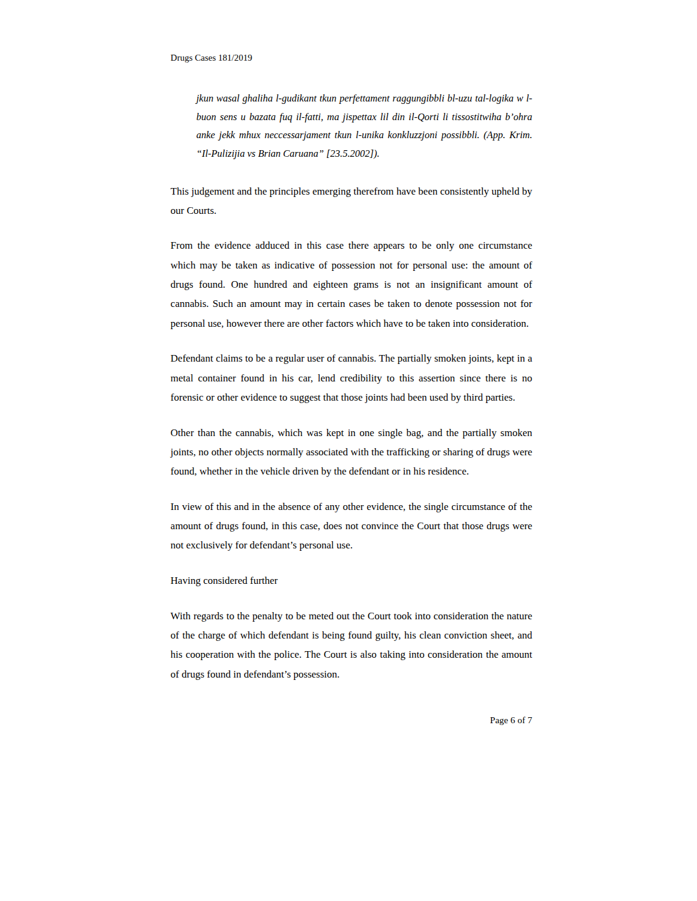Drugs Cases 181/2019
jkun wasal ghaliha l-gudikant tkun perfettament raggungibbli bl-uzu tal-logika w l-buon sens u bazata fuq il-fatti, ma jispettax lil din il-Qorti li tissostitwiha b’ohra anke jekk mhux neccessarjament tkun l-unika konkluzzjoni possibbli. (App. Krim. “Il-Pulizijia vs Brian Caruana” [23.5.2002]).
This judgement and the principles emerging therefrom have been consistently upheld by our Courts.
From the evidence adduced in this case there appears to be only one circumstance which may be taken as indicative of possession not for personal use: the amount of drugs found. One hundred and eighteen grams is not an insignificant amount of cannabis. Such an amount may in certain cases be taken to denote possession not for personal use, however there are other factors which have to be taken into consideration.
Defendant claims to be a regular user of cannabis. The partially smoken joints, kept in a metal container found in his car, lend credibility to this assertion since there is no forensic or other evidence to suggest that those joints had been used by third parties.
Other than the cannabis, which was kept in one single bag, and the partially smoken joints, no other objects normally associated with the trafficking or sharing of drugs were found, whether in the vehicle driven by the defendant or in his residence.
In view of this and in the absence of any other evidence, the single circumstance of the amount of drugs found, in this case, does not convince the Court that those drugs were not exclusively for defendant’s personal use.
Having considered further
With regards to the penalty to be meted out the Court took into consideration the nature of the charge of which defendant is being found guilty, his clean conviction sheet, and his cooperation with the police. The Court is also taking into consideration the amount of drugs found in defendant’s possession.
Page 6 of 7